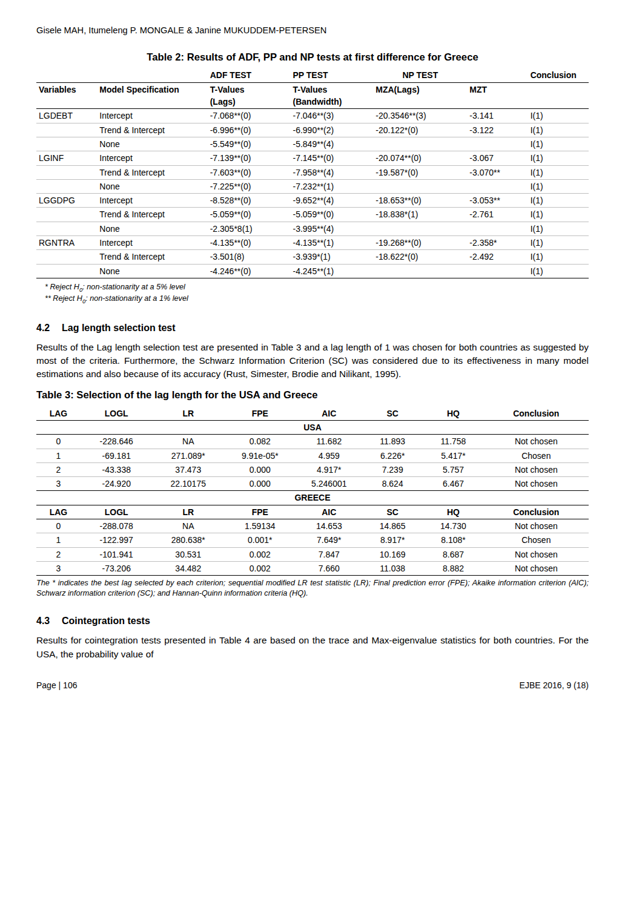Gisele MAH, Itumeleng P. MONGALE & Janine MUKUDDEM-PETERSEN
Table 2: Results of ADF, PP and NP tests at first difference for Greece
| | | ADF TEST | PP TEST | NP TEST | | Conclusion |
| --- | --- | --- | --- | --- | --- | --- |
| Variables | Model Specification | T-Values (Lags) | T-Values (Bandwidth) | MZA(Lags) | MZT | |
| LGDEBT | Intercept | -7.068**(0) | -7.046**(3) | -20.3546**(3) | -3.141 | I(1) |
| | Trend & Intercept | -6.996**(0) | -6.990**(2) | -20.122*(0) | -3.122 | I(1) |
| | None | -5.549**(0) | -5.849**(4) | | | I(1) |
| LGINF | Intercept | -7.139**(0) | -7.145**(0) | -20.074**(0) | -3.067 | I(1) |
| | Trend & Intercept | -7.603**(0) | -7.958**(4) | -19.587*(0) | -3.070** | I(1) |
| | None | -7.225**(0) | -7.232**(1) | | | I(1) |
| LGGDPG | Intercept | -8.528**(0) | -9.652**(4) | -18.653**(0) | -3.053** | I(1) |
| | Trend & Intercept | -5.059**(0) | -5.059**(0) | -18.838*(1) | -2.761 | I(1) |
| | None | -2.305*8(1) | -3.995**(4) | | | I(1) |
| RGNTRA | Intercept | -4.135**(0) | -4.135**(1) | -19.268**(0) | -2.358* | I(1) |
| | Trend & Intercept | -3.501(8) | -3.939*(1) | -18.622*(0) | -2.492 | I(1) |
| | None | -4.246**(0) | -4.245**(1) | | | I(1) |
* Reject H0: non-stationarity at a 5% level
** Reject H0: non-stationarity at a 1% level
4.2 Lag length selection test
Results of the Lag length selection test are presented in Table 3 and a lag length of 1 was chosen for both countries as suggested by most of the criteria. Furthermore, the Schwarz Information Criterion (SC) was considered due to its effectiveness in many model estimations and also because of its accuracy (Rust, Simester, Brodie and Nilikant, 1995).
Table 3: Selection of the lag length for the USA and Greece
| USA |
| LAG | LOGL | LR | FPE | AIC | SC | HQ | Conclusion |
| 0 | -228.646 | NA | 0.082 | 11.682 | 11.893 | 11.758 | Not chosen |
| 1 | -69.181 | 271.089* | 9.91e-05* | 4.959 | 6.226* | 5.417* | Chosen |
| 2 | -43.338 | 37.473 | 0.000 | 4.917* | 7.239 | 5.757 | Not chosen |
| 3 | -24.920 | 22.10175 | 0.000 | 5.246001 | 8.624 | 6.467 | Not chosen |
| GREECE |
| LAG | LOGL | LR | FPE | AIC | SC | HQ | Conclusion |
| 0 | -288.078 | NA | 1.59134 | 14.653 | 14.865 | 14.730 | Not chosen |
| 1 | -122.997 | 280.638* | 0.001* | 7.649* | 8.917* | 8.108* | Chosen |
| 2 | -101.941 | 30.531 | 0.002 | 7.847 | 10.169 | 8.687 | Not chosen |
| 3 | -73.206 | 34.482 | 0.002 | 7.660 | 11.038 | 8.882 | Not chosen |
The * indicates the best lag selected by each criterion; sequential modified LR test statistic (LR); Final prediction error (FPE); Akaike information criterion (AIC); Schwarz information criterion (SC); and Hannan-Quinn information criteria (HQ).
4.3 Cointegration tests
Results for cointegration tests presented in Table 4 are based on the trace and Max-eigenvalue statistics for both countries. For the USA, the probability value of
Page | 106 EJBE 2016, 9 (18)